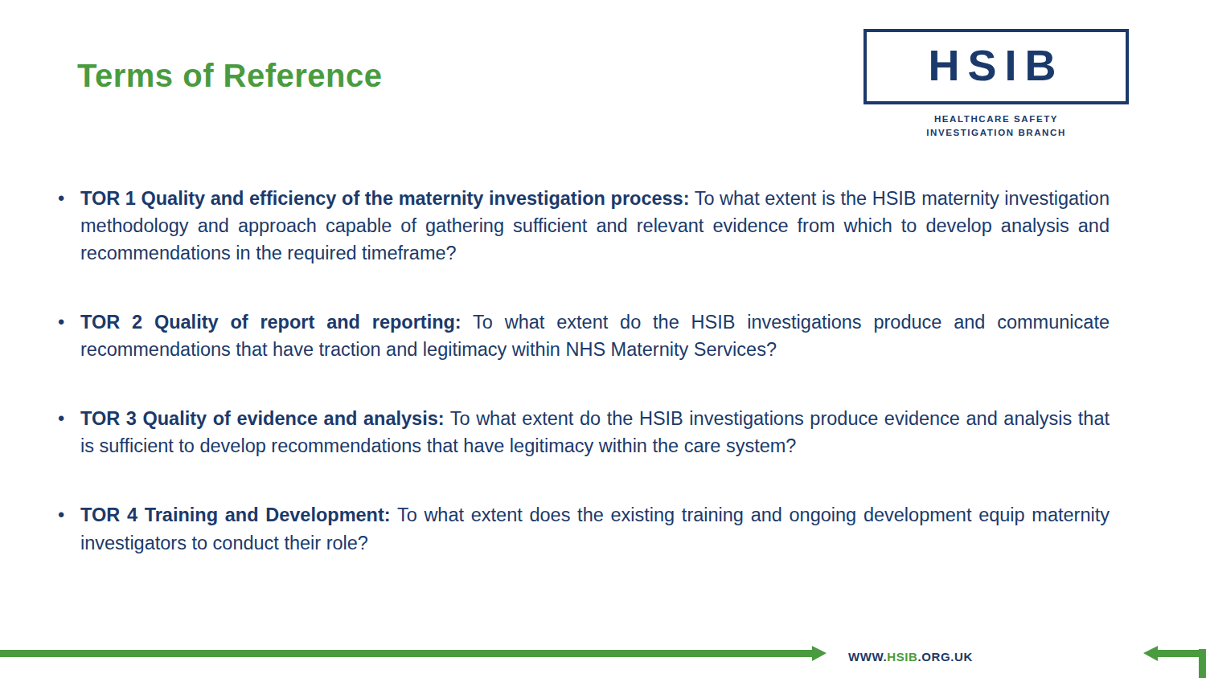Terms of Reference
HSIB
HEALTHCARE SAFETY
INVESTIGATION BRANCH
TOR 1 Quality and efficiency of the maternity investigation process: To what extent is the HSIB maternity investigation methodology and approach capable of gathering sufficient and relevant evidence from which to develop analysis and recommendations in the required timeframe?
TOR 2 Quality of report and reporting: To what extent do the HSIB investigations produce and communicate recommendations that have traction and legitimacy within NHS Maternity Services?
TOR 3 Quality of evidence and analysis: To what extent do the HSIB investigations produce evidence and analysis that is sufficient to develop recommendations that have legitimacy within the care system?
TOR 4 Training and Development: To what extent does the existing training and ongoing development equip maternity investigators to conduct their role?
WWW.HSIB.ORG.UK